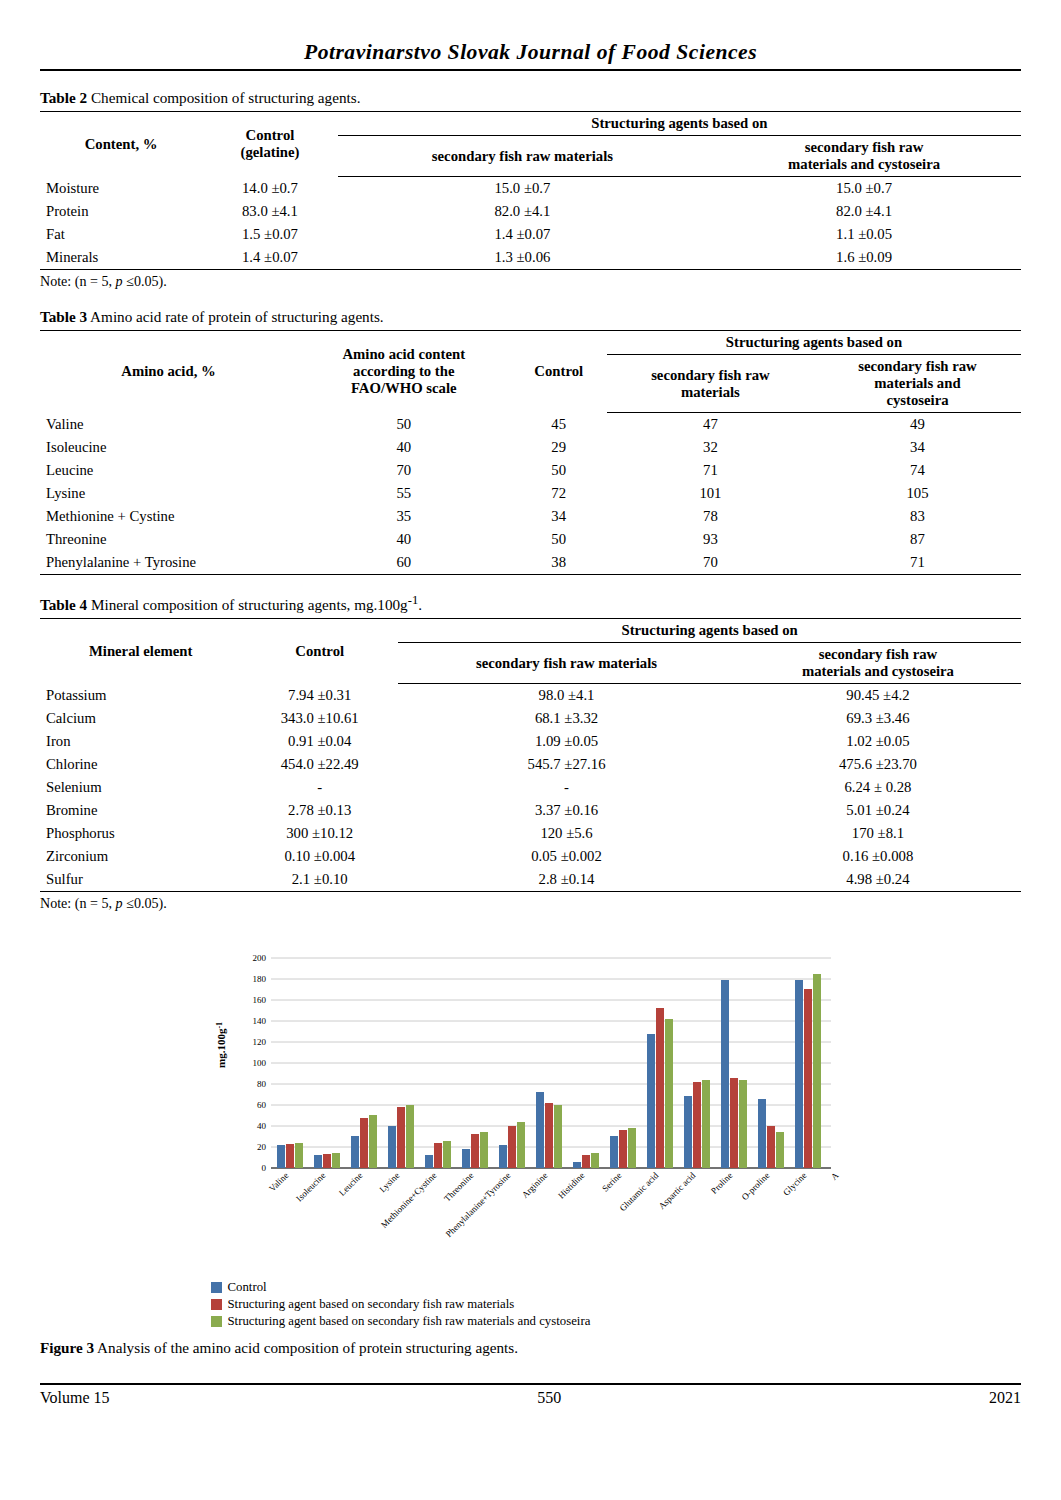Potravinarstvo Slovak Journal of Food Sciences
Table 2 Chemical composition of structuring agents.
| Content, % | Control (gelatine) | Structuring agents based on |
| secondary fish raw materials | secondary fish raw materials and cystoseira |
| Moisture | 14.0 ±0.7 | 15.0 ±0.7 | 15.0 ±0.7 |
| Protein | 83.0 ±4.1 | 82.0 ±4.1 | 82.0 ±4.1 |
| Fat | 1.5 ±0.07 | 1.4 ±0.07 | 1.1 ±0.05 |
| Minerals | 1.4 ±0.07 | 1.3 ±0.06 | 1.6 ±0.09 |
Note: (n = 5, p ≤0.05).
Table 3 Amino acid rate of protein of structuring agents.
| Amino acid, % | Amino acid content according to the FAO/WHO scale | Control | Structuring agents based on |
| secondary fish raw materials | secondary fish raw materials and cystoseira |
| Valine | 50 | 45 | 47 | 49 |
| Isoleucine | 40 | 29 | 32 | 34 |
| Leucine | 70 | 50 | 71 | 74 |
| Lysine | 55 | 72 | 101 | 105 |
| Methionine + Cystine | 35 | 34 | 78 | 83 |
| Threonine | 40 | 50 | 93 | 87 |
| Phenylalanine + Tyrosine | 60 | 38 | 70 | 71 |
Table 4 Mineral composition of structuring agents, mg.100g-1.
| Mineral element | Control | Structuring agents based on |
| secondary fish raw materials | secondary fish raw materials and cystoseira |
| Potassium | 7.94 ±0.31 | 98.0 ±4.1 | 90.45 ±4.2 |
| Calcium | 343.0 ±10.61 | 68.1 ±3.32 | 69.3 ±3.46 |
| Iron | 0.91 ±0.04 | 1.09 ±0.05 | 1.02 ±0.05 |
| Chlorine | 454.0 ±22.49 | 545.7 ±27.16 | 475.6 ±23.70 |
| Selenium | - | - | 6.24 ± 0.28 |
| Bromine | 2.78 ±0.13 | 3.37 ±0.16 | 5.01 ±0.24 |
| Phosphorus | 300 ±10.12 | 120 ±5.6 | 170 ±8.1 |
| Zirconium | 0.10 ±0.004 | 0.05 ±0.002 | 0.16 ±0.008 |
| Sulfur | 2.1 ±0.10 | 2.8 ±0.14 | 4.98 ±0.24 |
Note: (n = 5, p ≤0.05).
mg.100g-1 200 180 160 140 120 100 80 60 40 20 0 Valine Isoleucine Leucine Lysine Methionine+Cystine Threonine Phenylalanine+Tyrosine Arginine Histidine Serine Glutamic acid Aspartic acid Proline O-proline Glycine A
Control
Structuring agent based on secondary fish raw materials
Structuring agent based on secondary fish raw materials and cystoseira
Figure 3 Analysis of the amino acid composition of protein structuring agents.
Volume 15 550 2021